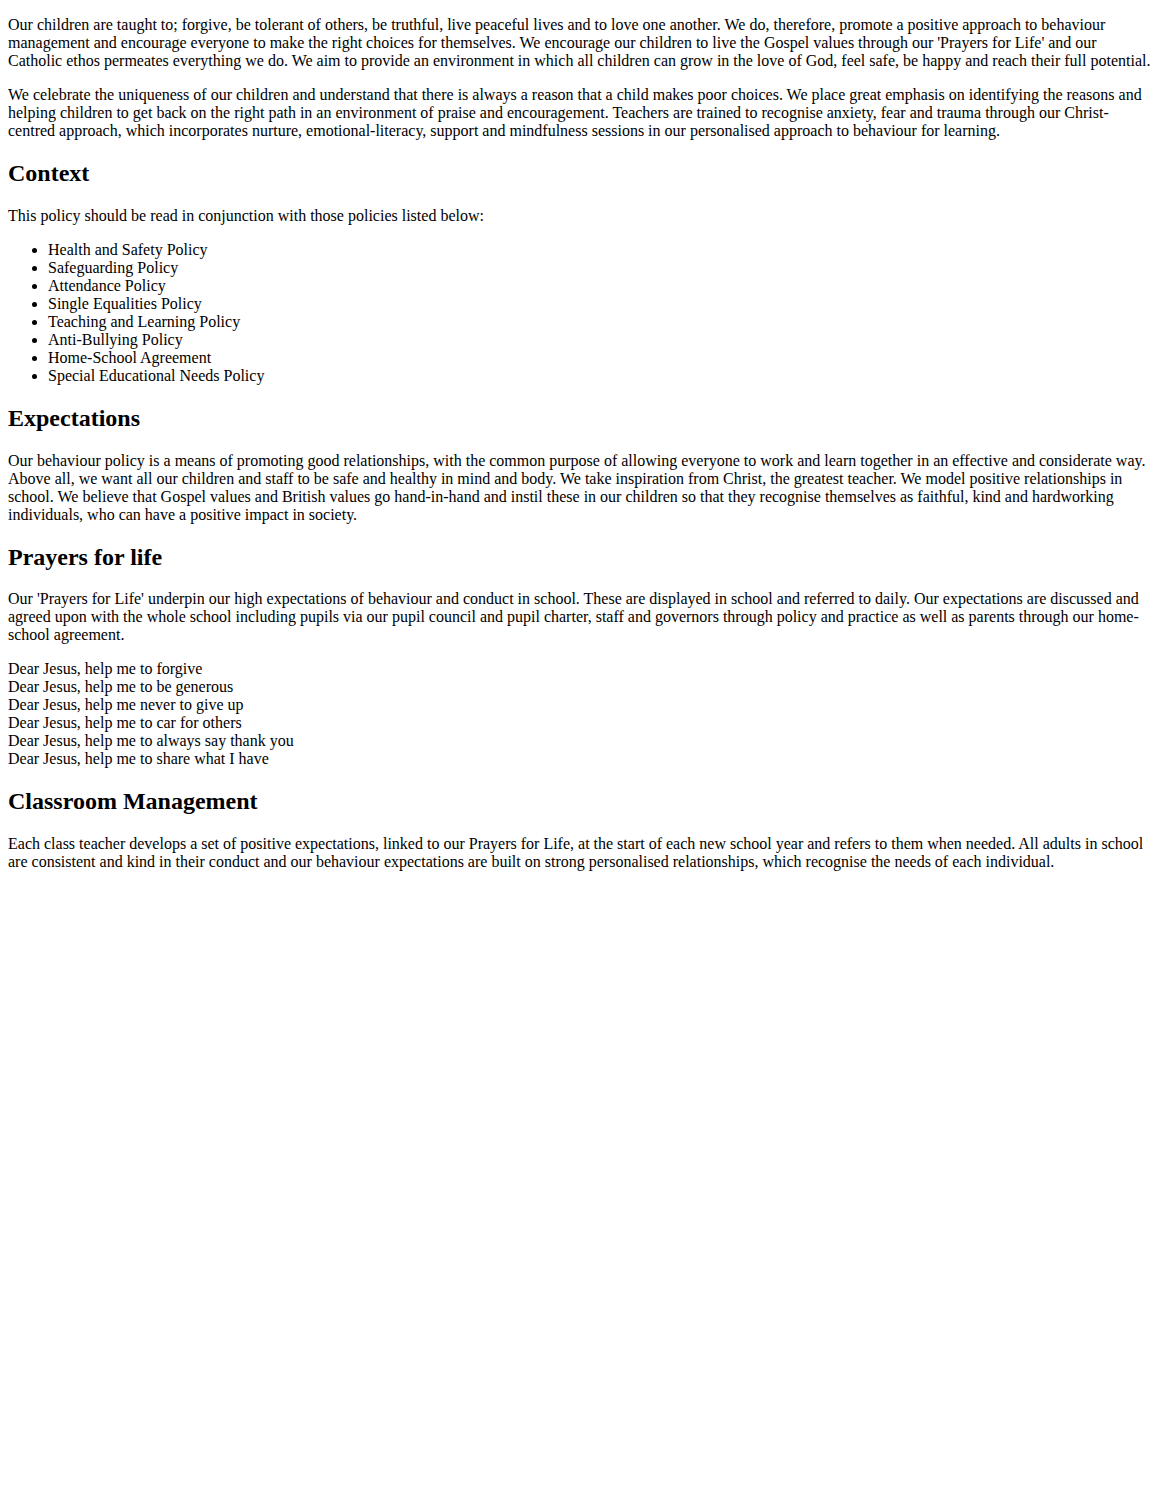Our children are taught to; forgive, be tolerant of others, be truthful, live peaceful lives and to love one another. We do, therefore, promote a positive approach to behaviour management and encourage everyone to make the right choices for themselves. We encourage our children to live the Gospel values through our 'Prayers for Life' and our Catholic ethos permeates everything we do. We aim to provide an environment in which all children can grow in the love of God, feel safe, be happy and reach their full potential.
We celebrate the uniqueness of our children and understand that there is always a reason that a child makes poor choices. We place great emphasis on identifying the reasons and helping children to get back on the right path in an environment of praise and encouragement. Teachers are trained to recognise anxiety, fear and trauma through our Christ-centred approach, which incorporates nurture, emotional-literacy, support and mindfulness sessions in our personalised approach to behaviour for learning.
Context
This policy should be read in conjunction with those policies listed below:
Health and Safety Policy
Safeguarding Policy
Attendance Policy
Single Equalities Policy
Teaching and Learning Policy
Anti-Bullying Policy
Home-School Agreement
Special Educational Needs Policy
Expectations
Our behaviour policy is a means of promoting good relationships, with the common purpose of allowing everyone to work and learn together in an effective and considerate way. Above all, we want all our children and staff to be safe and healthy in mind and body. We take inspiration from Christ, the greatest teacher. We model positive relationships in school. We believe that Gospel values and British values go hand-in-hand and instil these in our children so that they recognise themselves as faithful, kind and hardworking individuals, who can have a positive impact in society.
Prayers for life
Our 'Prayers for Life' underpin our high expectations of behaviour and conduct in school. These are displayed in school and referred to daily. Our expectations are discussed and agreed upon with the whole school including pupils via our pupil council and pupil charter, staff and governors through policy and practice as well as parents through our home-school agreement.
Dear Jesus, help me to forgive
Dear Jesus, help me to be generous
Dear Jesus, help me never to give up
Dear Jesus, help me to car for others
Dear Jesus, help me to always say thank you
Dear Jesus, help me to share what I have
Classroom Management
Each class teacher develops a set of positive expectations, linked to our Prayers for Life, at the start of each new school year and refers to them when needed. All adults in school are consistent and kind in their conduct and our behaviour expectations are built on strong personalised relationships, which recognise the needs of each individual.